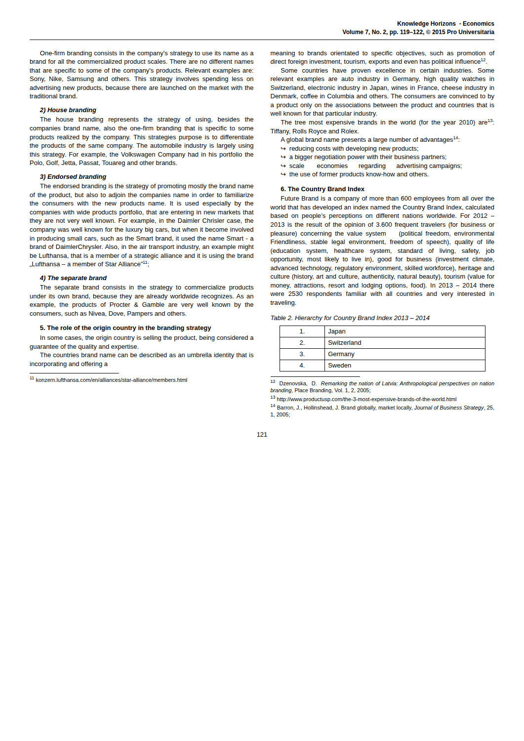Knowledge Horizons - Economics
Volume 7, No. 2, pp. 119–122, © 2015 Pro Universitaria
One-firm branding consists in the company's strategy to use its name as a brand for all the commercialized product scales. There are no different names that are specific to some of the company's products. Relevant examples are: Sony, Nike, Samsung and others. This strategy involves spending less on advertising new products, because there are launched on the market with the traditional brand.
2) House branding
The house branding represents the strategy of using, besides the companies brand name, also the one-firm branding that is specific to some products realized by the company. This strategies purpose is to differentiate the products of the same company. The automobile industry is largely using this strategy. For example, the Volkswagen Company had in his portfolio the Polo, Golf, Jetta, Passat, Touareg and other brands.
3) Endorsed branding
The endorsed branding is the strategy of promoting mostly the brand name of the product, but also to adjoin the companies name in order to familiarize the consumers with the new products name. It is used especially by the companies with wide products portfolio, that are entering in new markets that they are not very well known. For example, in the Daimler Chrisler case, the company was well known for the luxury big cars, but when it become involved in producing small cars, such as the Smart brand, it used the name Smart - a brand of DaimlerChrysler. Also, in the air transport industry, an example might be Lufthansa, that is a member of a strategic alliance and it is using the brand „Lufthansa – a member of Star Alliance”11;
4) The separate brand
The separate brand consists in the strategy to commercialize products under its own brand, because they are already worldwide recognizes. As an example, the products of Procter & Gamble are very well known by the consumers, such as Nivea, Dove, Pampers and others.
5. The role of the origin country in the branding strategy
In some cases, the origin country is selling the product, being considered a guarantee of the quality and expertise.
The countries brand name can be described as an umbrella identity that is incorporating and offering a
11 konzern.lufthansa.com/en/alliances/star-alliance/members.html
meaning to brands orientated to specific objectives, such as promotion of direct foreign investment, tourism, exports and even has political influence12.
Some countries have proven excellence in certain industries. Some relevant examples are auto industry in Germany, high quality watches in Switzerland, electronic industry in Japan, wines in France, cheese industry in Denmark, coffee in Columbia and others. The consumers are convinced to by a product only on the associations between the product and countries that is well known for that particular industry.
The tree most expensive brands in the world (for the year 2010) are13: Tiffany, Rolls Royce and Rolex.
A global brand name presents a large number of advantages14:
reducing costs with developing new products;
a bigger negotiation power with their business partners;
scale economies regarding advertising campaigns;
the use of former products know-how and others.
6. The Country Brand Index
Future Brand is a company of more than 600 employees from all over the world that has developed an index named the Country Brand Index, calculated based on people’s perceptions on different nations worldwide. For 2012 – 2013 is the result of the opinion of 3.600 frequent travelers (for business or pleasure) concerning the value system (political freedom, environmental Friendliness, stable legal environment, freedom of speech), quality of life (education system, healthcare system, standard of living, safety, job opportunity, most likely to live in), good for business (investment climate, advanced technology, regulatory environment, skilled workforce), heritage and culture (history, art and culture, authenticity, natural beauty), tourism (value for money, attractions, resort and lodging options, food). In 2013 – 2014 there were 2530 respondents familiar with all countries and very interested in traveling.
Table 2. Hierarchy for Country Brand Index 2013 – 2014
| 1. | Japan |
| 2. | Switzerland |
| 3. | Germany |
| 4. | Sweden |
12 Dzenovska, D. Remarking the nation of Latvia: Anthropological perspectives on nation branding, Place Branding, Vol. 1, 2, 2005;
13 http://www.productusp.com/the-3-most-expensive-brands-of-the-world.html
14 Barron, J., Hollinshead, J. Brand globally, market locally, Journal of Business Strategy, 25, 1, 2005;
121